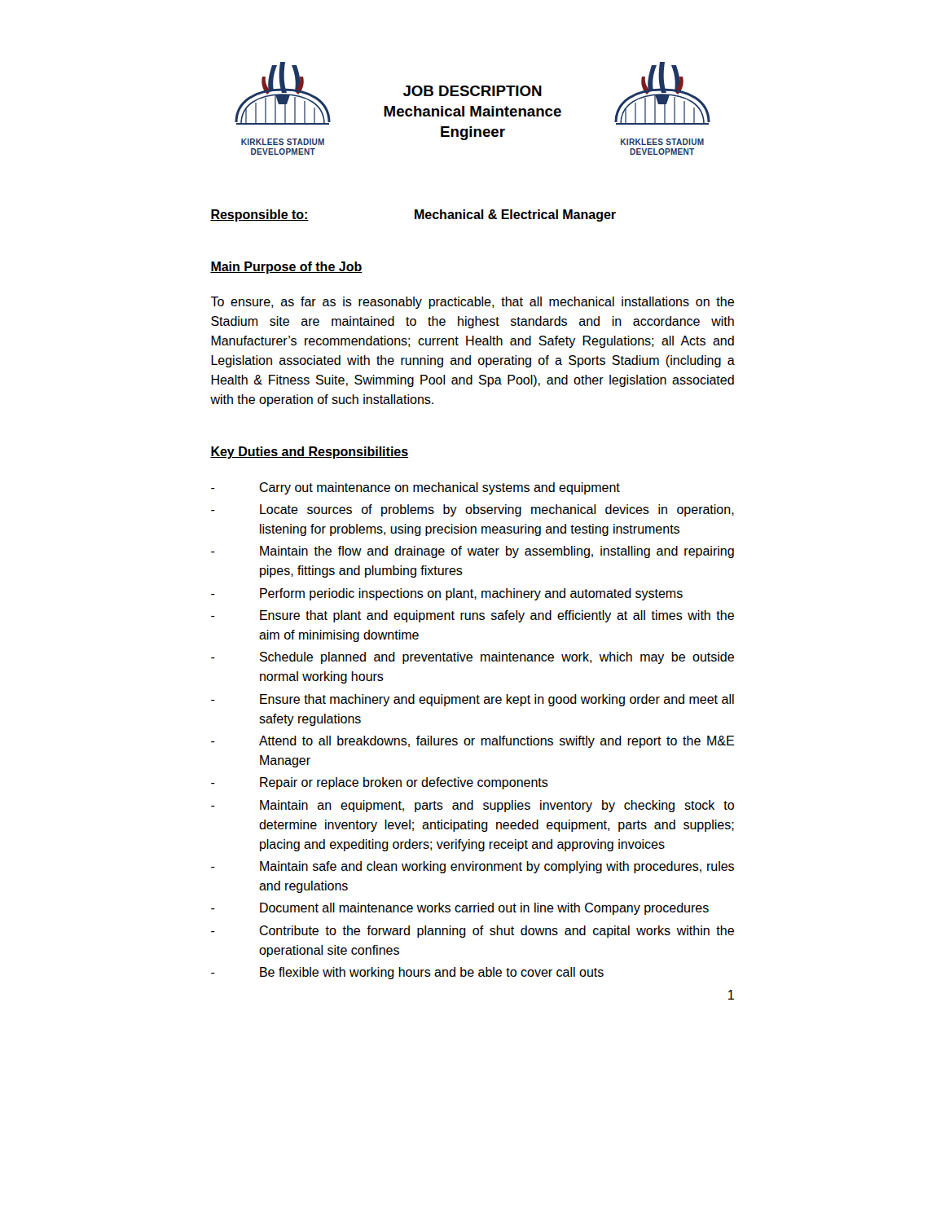KIRKLEES STADIUM
DEVELOPMENT
JOB DESCRIPTION
Mechanical Maintenance Engineer
KIRKLEES STADIUM
DEVELOPMENT
Responsible to: Mechanical & Electrical Manager
Main Purpose of the Job
To ensure, as far as is reasonably practicable, that all mechanical installations on the Stadium site are maintained to the highest standards and in accordance with Manufacturer’s recommendations; current Health and Safety Regulations; all Acts and Legislation associated with the running and operating of a Sports Stadium (including a Health & Fitness Suite, Swimming Pool and Spa Pool), and other legislation associated with the operation of such installations.
Key Duties and Responsibilities
Carry out maintenance on mechanical systems and equipment
Locate sources of problems by observing mechanical devices in operation, listening for problems, using precision measuring and testing instruments
Maintain the flow and drainage of water by assembling, installing and repairing pipes, fittings and plumbing fixtures
Perform periodic inspections on plant, machinery and automated systems
Ensure that plant and equipment runs safely and efficiently at all times with the aim of minimising downtime
Schedule planned and preventative maintenance work, which may be outside normal working hours
Ensure that machinery and equipment are kept in good working order and meet all safety regulations
Attend to all breakdowns, failures or malfunctions swiftly and report to the M&E Manager
Repair or replace broken or defective components
Maintain an equipment, parts and supplies inventory by checking stock to determine inventory level; anticipating needed equipment, parts and supplies; placing and expediting orders; verifying receipt and approving invoices
Maintain safe and clean working environment by complying with procedures, rules and regulations
Document all maintenance works carried out in line with Company procedures
Contribute to the forward planning of shut downs and capital works within the operational site confines
Be flexible with working hours and be able to cover call outs
1